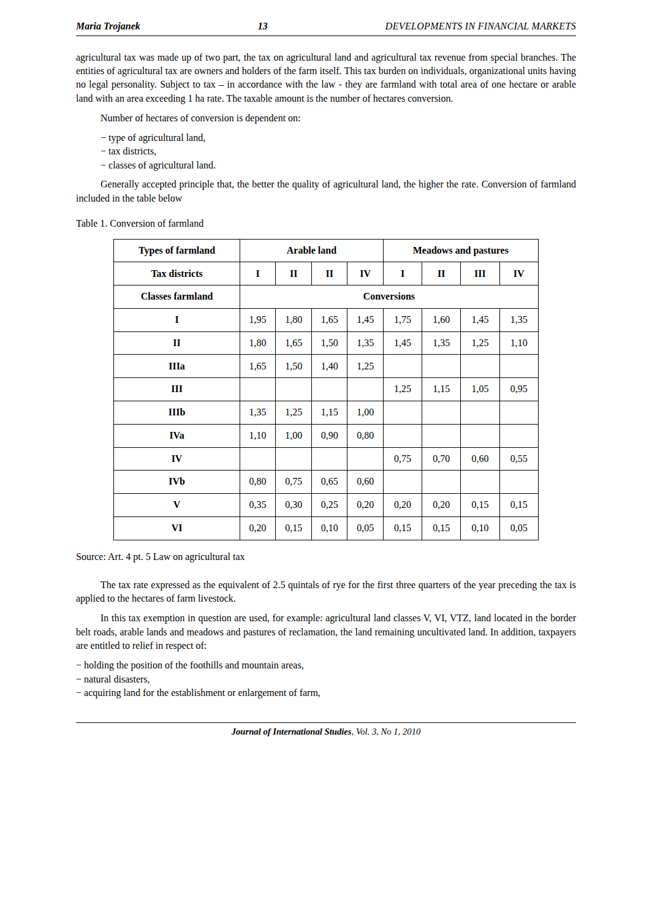Maria Trojanek 13 Developments in Financial Markets
agricultural tax was made up of two part, the tax on agricultural land and agricultural tax revenue from special branches. The entities of agricultural tax are owners and holders of the farm itself. This tax burden on individuals, organizational units having no legal personality. Subject to tax – in accordance with the law - they are farmland with total area of one hectare or arable land with an area exceeding 1 ha rate. The taxable amount is the number of hectares conversion.
Number of hectares of conversion is dependent on:
type of agricultural land,
tax districts,
classes of agricultural land.
Generally accepted principle that, the better the quality of agricultural land, the higher the rate. Conversion of farmland included in the table below
Table 1. Conversion of farmland
| Types of farmland | Arable land | Meadows and pastures |
| --- | --- | --- |
| Tax districts | I | II | II | IV | I | II | III | IV |
| Classes farmland | Conversions |
| I | 1,95 | 1,80 | 1,65 | 1,45 | 1,75 | 1,60 | 1,45 | 1,35 |
| II | 1,80 | 1,65 | 1,50 | 1,35 | 1,45 | 1,35 | 1,25 | 1,10 |
| IIIa | 1,65 | 1,50 | 1,40 | 1,25 | | | | |
| III | | | | | 1,25 | 1,15 | 1,05 | 0,95 |
| IIIb | 1,35 | 1,25 | 1,15 | 1,00 | | | | |
| IVa | 1,10 | 1,00 | 0,90 | 0,80 | | | | |
| IV | | | | | 0,75 | 0,70 | 0,60 | 0,55 |
| IVb | 0,80 | 0,75 | 0,65 | 0,60 | | | | |
| V | 0,35 | 0,30 | 0,25 | 0,20 | 0,20 | 0,20 | 0,15 | 0,15 |
| VI | 0,20 | 0,15 | 0,10 | 0,05 | 0,15 | 0,15 | 0,10 | 0,05 |
Source: Art. 4 pt. 5 Law on agricultural tax
The tax rate expressed as the equivalent of 2.5 quintals of rye for the first three quarters of the year preceding the tax is applied to the hectares of farm livestock.
In this tax exemption in question are used, for example: agricultural land classes V, VI, VTZ, land located in the border belt roads, arable lands and meadows and pastures of reclamation, the land remaining uncultivated land. In addition, taxpayers are entitled to relief in respect of:
holding the position of the foothills and mountain areas,
natural disasters,
acquiring land for the establishment or enlargement of farm,
Journal of International Studies, Vol. 3, No 1, 2010